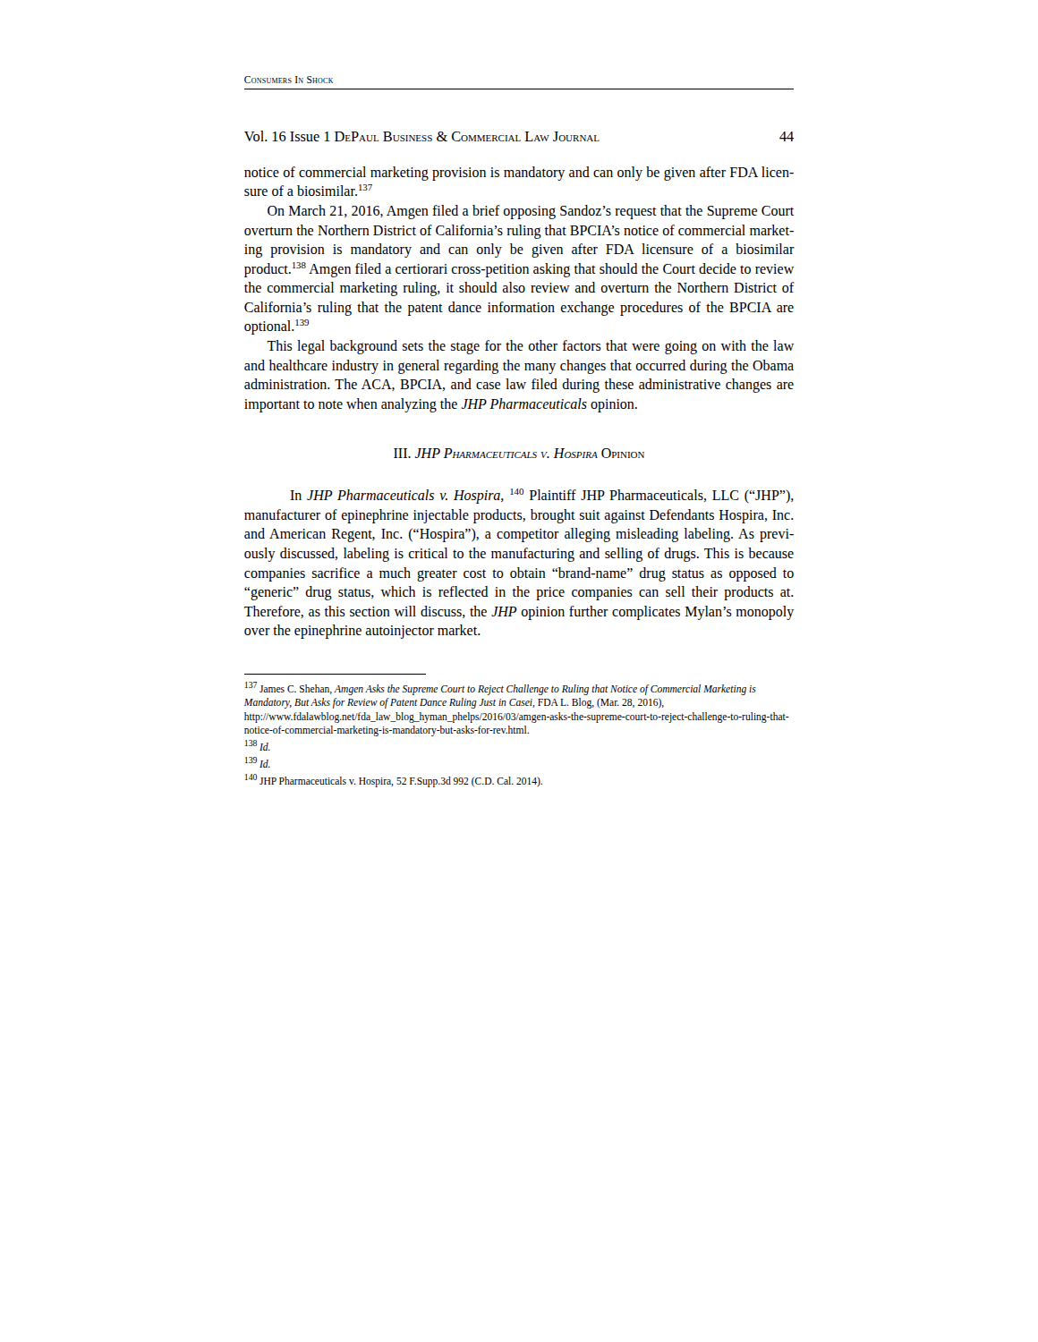Consumers In Shock
Vol. 16 Issue 1 DePaul Business & Commercial Law Journal 44
notice of commercial marketing provision is mandatory and can only be given after FDA licensure of a biosimilar.137
On March 21, 2016, Amgen filed a brief opposing Sandoz’s request that the Supreme Court overturn the Northern District of California’s ruling that BPCIA’s notice of commercial marketing provision is mandatory and can only be given after FDA licensure of a biosimilar product.138 Amgen filed a certiorari cross-petition asking that should the Court decide to review the commercial marketing ruling, it should also review and overturn the Northern District of California’s ruling that the patent dance information exchange procedures of the BPCIA are optional.139
This legal background sets the stage for the other factors that were going on with the law and healthcare industry in general regarding the many changes that occurred during the Obama administration. The ACA, BPCIA, and case law filed during these administrative changes are important to note when analyzing the JHP Pharmaceuticals opinion.
III. JHP Pharmaceuticals v. Hospira Opinion
In JHP Pharmaceuticals v. Hospira, 140 Plaintiff JHP Pharmaceuticals, LLC (“JHP”), manufacturer of epinephrine injectable products, brought suit against Defendants Hospira, Inc. and American Regent, Inc. (“Hospira”), a competitor alleging misleading labeling. As previously discussed, labeling is critical to the manufacturing and selling of drugs. This is because companies sacrifice a much greater cost to obtain “brand-name” drug status as opposed to “generic” drug status, which is reflected in the price companies can sell their products at. Therefore, as this section will discuss, the JHP opinion further complicates Mylan’s monopoly over the epinephrine autoinjector market.
137 James C. Shehan, Amgen Asks the Supreme Court to Reject Challenge to Ruling that Notice of Commercial Marketing is Mandatory, But Asks for Review of Patent Dance Ruling Just in Casei, FDA L. Blog, (Mar. 28, 2016),
http://www.fdalawblog.net/fda_law_blog_hyman_phelps/2016/03/amgen-asks-the-supreme-court-to-reject-challenge-to-ruling-that-notice-of-commercial-marketing-is-mandatory-but-asks-for-rev.html.
138 Id.
139 Id.
140 JHP Pharmaceuticals v. Hospira, 52 F.Supp.3d 992 (C.D. Cal. 2014).